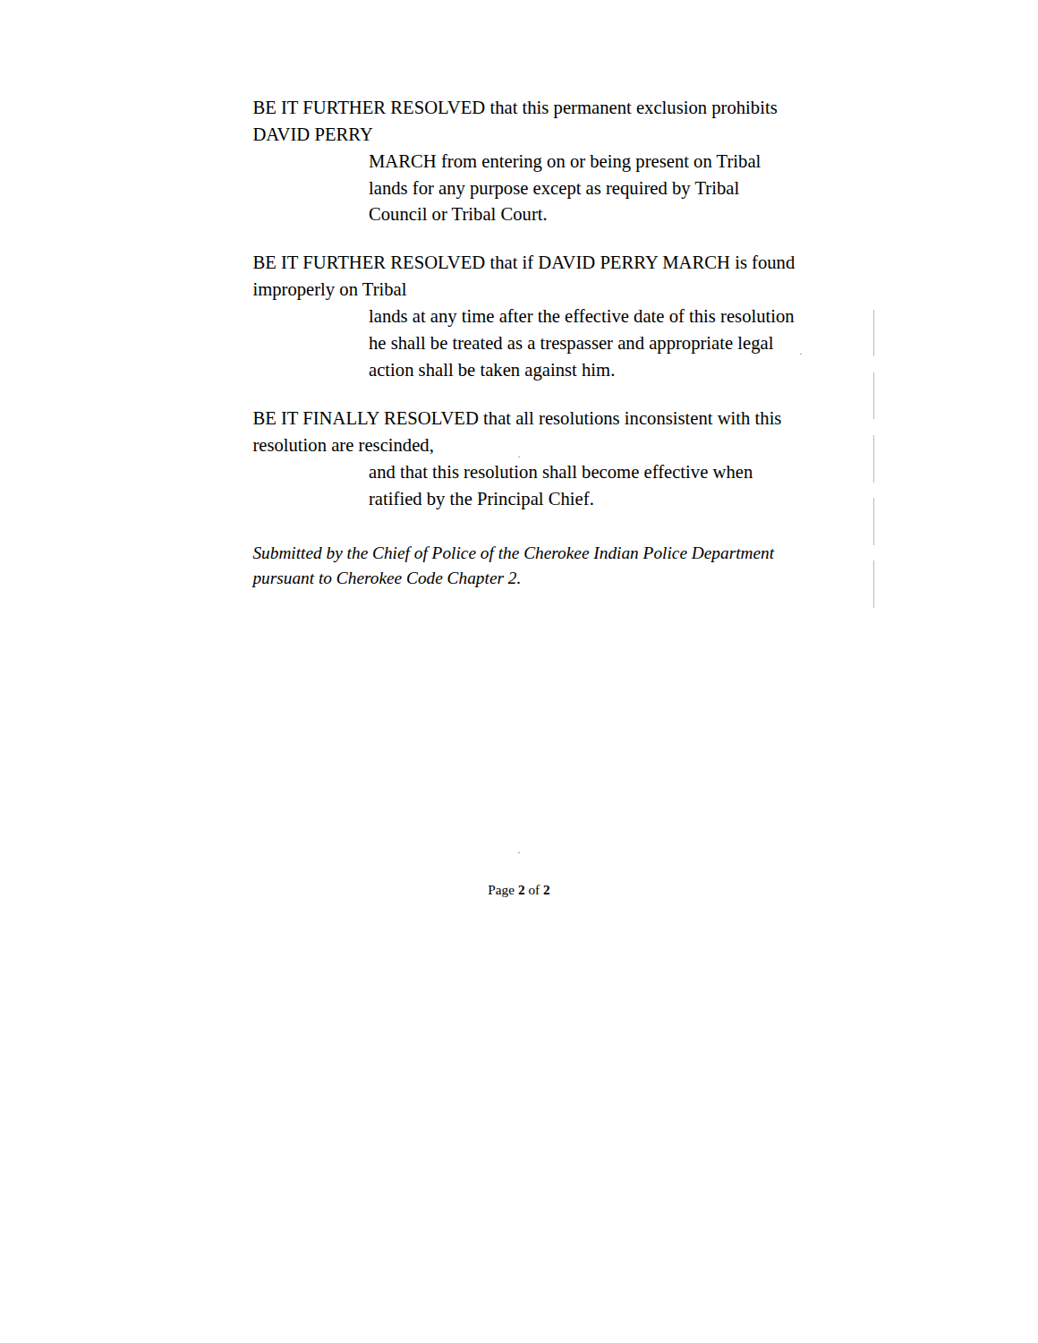BE IT FURTHER RESOLVED that this permanent exclusion prohibits DAVID PERRY MARCH from entering on or being present on Tribal lands for any purpose except as required by Tribal Council or Tribal Court.
BE IT FURTHER RESOLVED that if DAVID PERRY MARCH is found improperly on Tribal lands at any time after the effective date of this resolution he shall be treated as a trespasser and appropriate legal action shall be taken against him.
BE IT FINALLY RESOLVED that all resolutions inconsistent with this resolution are rescinded, and that this resolution shall become effective when ratified by the Principal Chief.
Submitted by the Chief of Police of the Cherokee Indian Police Department pursuant to Cherokee Code Chapter 2.
·
·
·
Page 2 of 2